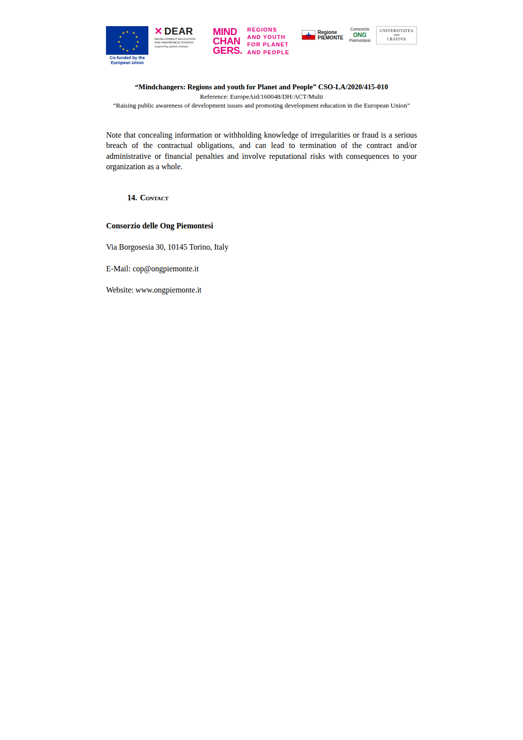★ ★ ★ ★ ★ ★ ★ ★ ★ ★ ★ ★
Co-funded by the
European Union
✕ DEAR
DEVELOPMENT EDUCATION
AND AWARENESS RAISING
supporting global change
MIND CHAN GERS.
REGIONS
AND YOUTH
FOR PLANET
AND PEOPLE
Regione
PIEMONTE
Consorzio
ONG Piemontesi
UNIVERSITATEA
DIN
CRAIOVA
“Mindchangers: Regions and youth for Planet and People” CSO-LA/2020/415-010
Reference: EuropeAid/160048/DH/ACT/Multi
“Raising public awareness of development issues and promoting development education in the European Union”
Note that concealing information or withholding knowledge of irregularities or fraud is a serious breach of the contractual obligations, and can lead to termination of the contract and/or administrative or financial penalties and involve reputational risks with consequences to your organization as a whole.
14. Contact
Consorzio delle Ong Piemontesi
Via Borgosesia 30, 10145 Torino, Italy
E-Mail: cop@ongpiemonte.it
Website: www.ongpiemonte.it